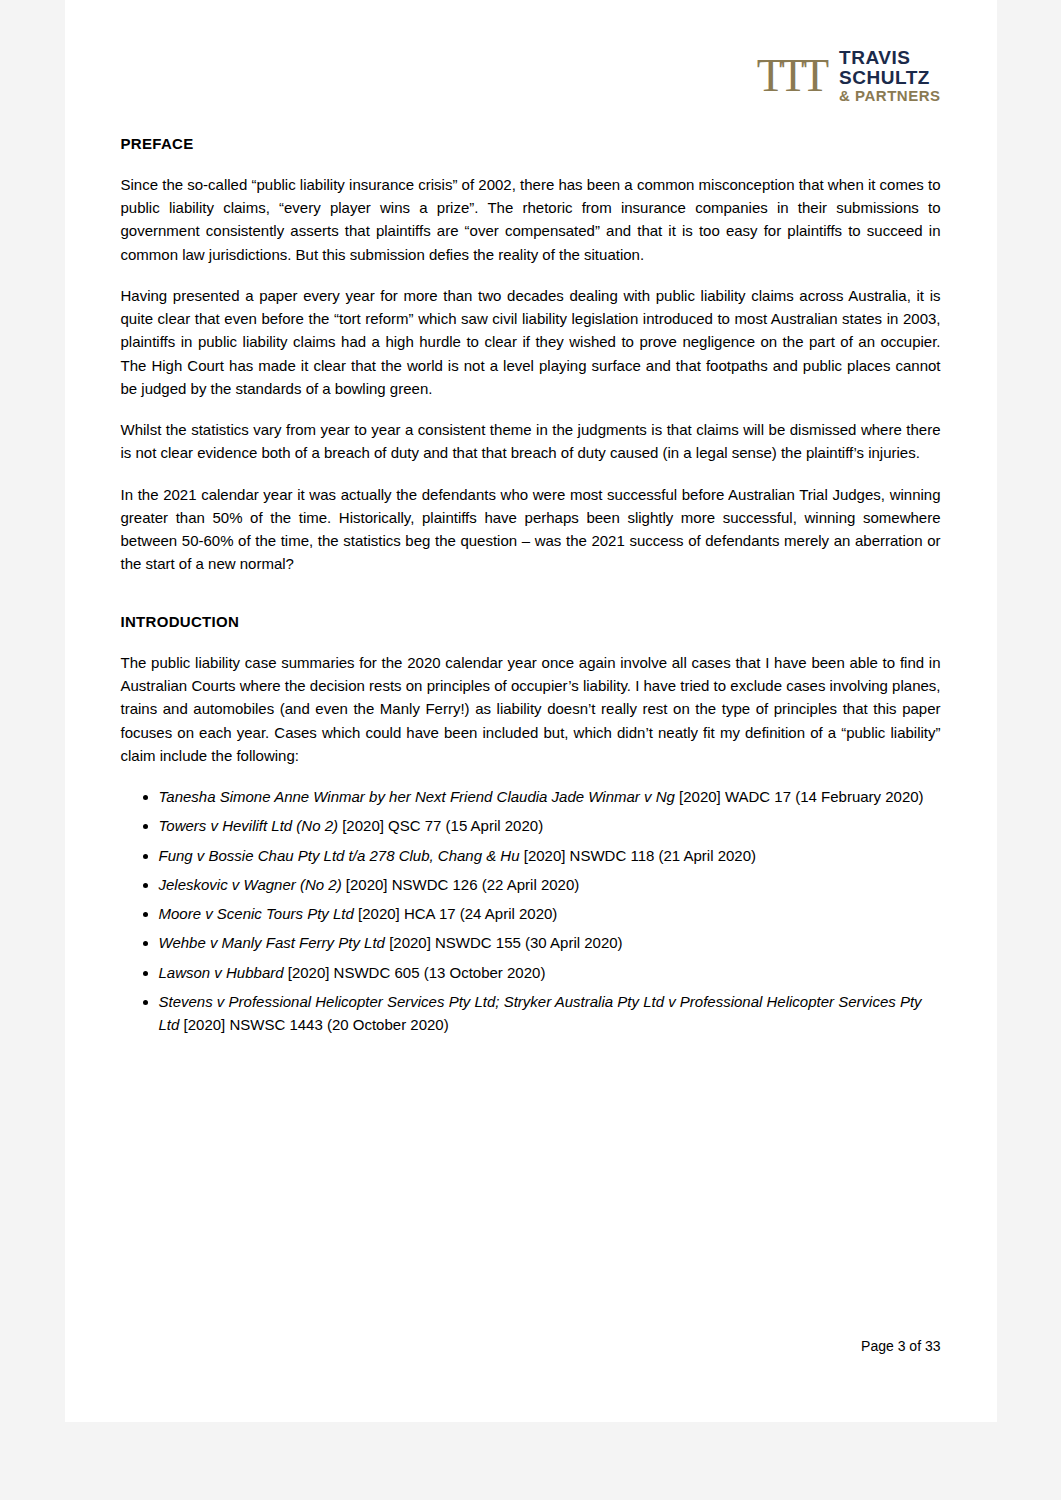TTT TRAVIS SCHULTZ & PARTNERS
PREFACE
Since the so-called “public liability insurance crisis” of 2002, there has been a common misconception that when it comes to public liability claims, “every player wins a prize”. The rhetoric from insurance companies in their submissions to government consistently asserts that plaintiffs are “over compensated” and that it is too easy for plaintiffs to succeed in common law jurisdictions. But this submission defies the reality of the situation.
Having presented a paper every year for more than two decades dealing with public liability claims across Australia, it is quite clear that even before the “tort reform” which saw civil liability legislation introduced to most Australian states in 2003, plaintiffs in public liability claims had a high hurdle to clear if they wished to prove negligence on the part of an occupier. The High Court has made it clear that the world is not a level playing surface and that footpaths and public places cannot be judged by the standards of a bowling green.
Whilst the statistics vary from year to year a consistent theme in the judgments is that claims will be dismissed where there is not clear evidence both of a breach of duty and that that breach of duty caused (in a legal sense) the plaintiff’s injuries.
In the 2021 calendar year it was actually the defendants who were most successful before Australian Trial Judges, winning greater than 50% of the time. Historically, plaintiffs have perhaps been slightly more successful, winning somewhere between 50-60% of the time, the statistics beg the question – was the 2021 success of defendants merely an aberration or the start of a new normal?
INTRODUCTION
The public liability case summaries for the 2020 calendar year once again involve all cases that I have been able to find in Australian Courts where the decision rests on principles of occupier’s liability. I have tried to exclude cases involving planes, trains and automobiles (and even the Manly Ferry!) as liability doesn’t really rest on the type of principles that this paper focuses on each year. Cases which could have been included but, which didn’t neatly fit my definition of a “public liability” claim include the following:
Tanesha Simone Anne Winmar by her Next Friend Claudia Jade Winmar v Ng [2020] WADC 17 (14 February 2020)
Towers v Hevilift Ltd (No 2) [2020] QSC 77 (15 April 2020)
Fung v Bossie Chau Pty Ltd t/a 278 Club, Chang & Hu [2020] NSWDC 118 (21 April 2020)
Jeleskovic v Wagner (No 2) [2020] NSWDC 126 (22 April 2020)
Moore v Scenic Tours Pty Ltd [2020] HCA 17 (24 April 2020)
Wehbe v Manly Fast Ferry Pty Ltd [2020] NSWDC 155 (30 April 2020)
Lawson v Hubbard [2020] NSWDC 605 (13 October 2020)
Stevens v Professional Helicopter Services Pty Ltd; Stryker Australia Pty Ltd v Professional Helicopter Services Pty Ltd [2020] NSWSC 1443 (20 October 2020)
Page 3 of 33